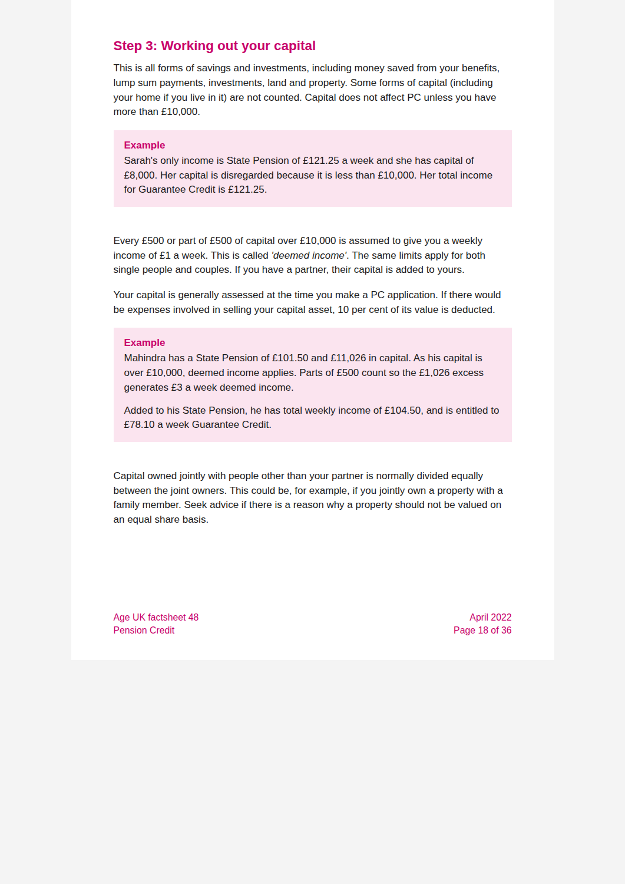Step 3: Working out your capital
This is all forms of savings and investments, including money saved from your benefits, lump sum payments, investments, land and property. Some forms of capital (including your home if you live in it) are not counted. Capital does not affect PC unless you have more than £10,000.
Example
Sarah's only income is State Pension of £121.25 a week and she has capital of £8,000. Her capital is disregarded because it is less than £10,000. Her total income for Guarantee Credit is £121.25.
Every £500 or part of £500 of capital over £10,000 is assumed to give you a weekly income of £1 a week. This is called 'deemed income'. The same limits apply for both single people and couples. If you have a partner, their capital is added to yours.
Your capital is generally assessed at the time you make a PC application. If there would be expenses involved in selling your capital asset, 10 per cent of its value is deducted.
Example
Mahindra has a State Pension of £101.50 and £11,026 in capital. As his capital is over £10,000, deemed income applies. Parts of £500 count so the £1,026 excess generates £3 a week deemed income.
Added to his State Pension, he has total weekly income of £104.50, and is entitled to £78.10 a week Guarantee Credit.
Capital owned jointly with people other than your partner is normally divided equally between the joint owners. This could be, for example, if you jointly own a property with a family member. Seek advice if there is a reason why a property should not be valued on an equal share basis.
Age UK factsheet 48
Pension Credit
April 2022
Page 18 of 36